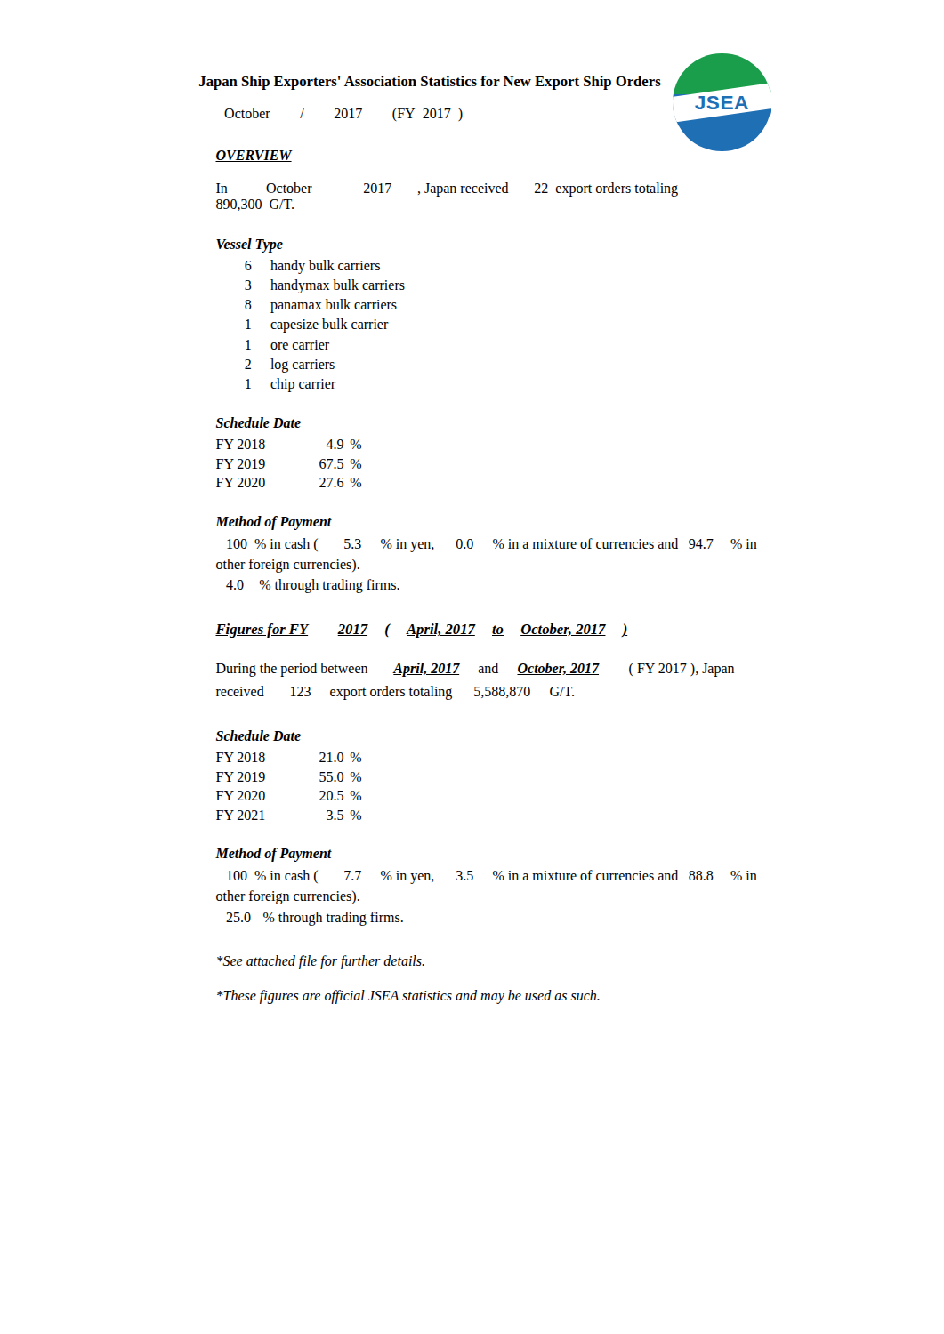JSEA
Japan Ship Exporters' Association Statistics for New Export Ship Orders
October / 2017 (FY 2017 )
OVERVIEW
In October 2017 , Japan received 22 export orders totaling 890,300 G/T.
Vessel Type
| 6 | handy bulk carriers |
| 3 | handymax bulk carriers |
| 8 | panamax bulk carriers |
| 1 | capesize bulk carrier |
| 1 | ore carrier |
| 2 | log carriers |
| 1 | chip carrier |
Schedule Date
| FY 2018 | 4.9 | % |
| FY 2019 | 67.5 | % |
| FY 2020 | 27.6 | % |
Method of Payment
100 % in cash ( 5.3 % in yen, 0.0 % in a mixture of currencies and 94.7 % in other foreign currencies).
4.0 % through trading firms.
Figures for FY 2017 ( April, 2017 to October, 2017 )
During the period between April, 2017 and October, 2017 ( FY 2017 ), Japan received 123 export orders totaling 5,588,870 G/T.
Schedule Date
| FY 2018 | 21.0 | % |
| FY 2019 | 55.0 | % |
| FY 2020 | 20.5 | % |
| FY 2021 | 3.5 | % |
Method of Payment
100 % in cash ( 7.7 % in yen, 3.5 % in a mixture of currencies and 88.8 % in other foreign currencies).
25.0 % through trading firms.
*See attached file for further details.
*These figures are official JSEA statistics and may be used as such.